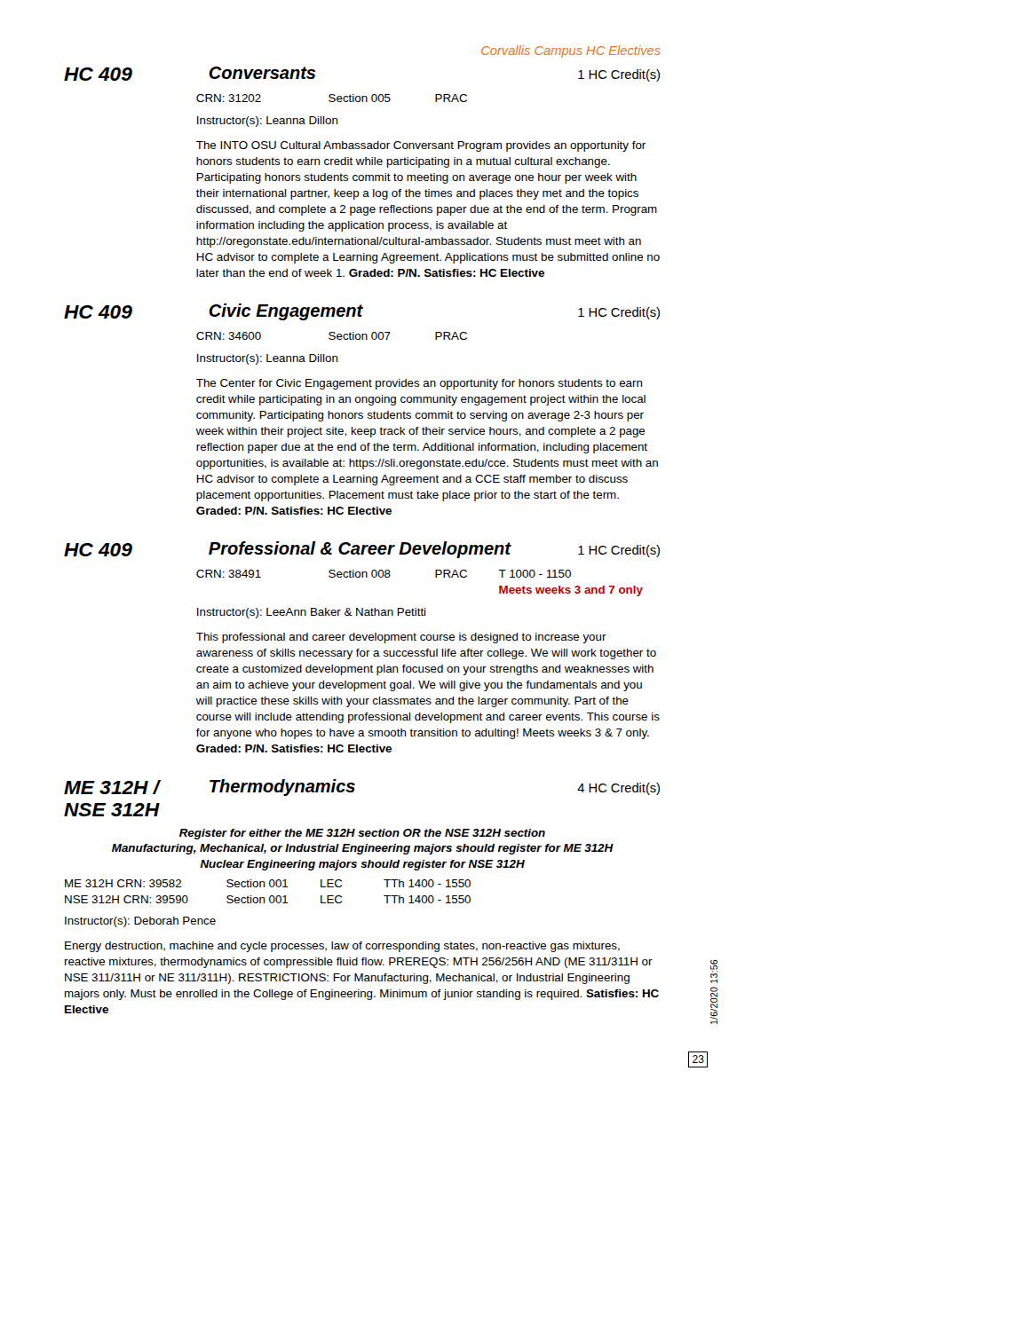Corvallis Campus HC Electives
HC 409
Conversants
1 HC Credit(s)
CRN: 31202 Section 005 PRAC
Instructor(s): Leanna Dillon
The INTO OSU Cultural Ambassador Conversant Program provides an opportunity for honors students to earn credit while participating in a mutual cultural exchange. Participating honors students commit to meeting on average one hour per week with their international partner, keep a log of the times and places they met and the topics discussed, and complete a 2 page reflections paper due at the end of the term. Program information including the application process, is available at http://oregonstate.edu/international/cultural-ambassador. Students must meet with an HC advisor to complete a Learning Agreement. Applications must be submitted online no later than the end of week 1. Graded: P/N. Satisfies: HC Elective
HC 409
Civic Engagement
1 HC Credit(s)
CRN: 34600 Section 007 PRAC
Instructor(s): Leanna Dillon
The Center for Civic Engagement provides an opportunity for honors students to earn credit while participating in an ongoing community engagement project within the local community. Participating honors students commit to serving on average 2-3 hours per week within their project site, keep track of their service hours, and complete a 2 page reflection paper due at the end of the term. Additional information, including placement opportunities, is available at: https://sli.oregonstate.edu/cce. Students must meet with an HC advisor to complete a Learning Agreement and a CCE staff member to discuss placement opportunities. Placement must take place prior to the start of the term. Graded: P/N. Satisfies: HC Elective
HC 409
Professional & Career Development
1 HC Credit(s)
CRN: 38491 Section 008 PRAC T 1000 - 1150
Meets weeks 3 and 7 only
Instructor(s): LeeAnn Baker & Nathan Petitti
This professional and career development course is designed to increase your awareness of skills necessary for a successful life after college. We will work together to create a customized development plan focused on your strengths and weaknesses with an aim to achieve your development goal. We will give you the fundamentals and you will practice these skills with your classmates and the larger community. Part of the course will include attending professional development and career events. This course is for anyone who hopes to have a smooth transition to adulting! Meets weeks 3 & 7 only. Graded: P/N. Satisfies: HC Elective
ME 312H /
NSE 312H
Thermodynamics
4 HC Credit(s)
Register for either the ME 312H section OR the NSE 312H section
Manufacturing, Mechanical, or Industrial Engineering majors should register for ME 312H
Nuclear Engineering majors should register for NSE 312H
ME 312H CRN: 39582 Section 001 LEC TTh 1400 - 1550
NSE 312H CRN: 39590 Section 001 LEC TTh 1400 - 1550
Instructor(s): Deborah Pence
Energy destruction, machine and cycle processes, law of corresponding states, non-reactive gas mixtures, reactive mixtures, thermodynamics of compressible fluid flow. PREREQS: MTH 256/256H AND (ME 311/311H or NSE 311/311H or NE 311/311H). RESTRICTIONS: For Manufacturing, Mechanical, or Industrial Engineering majors only. Must be enrolled in the College of Engineering. Minimum of junior standing is required. Satisfies: HC Elective
1/6/2020 13:56
23